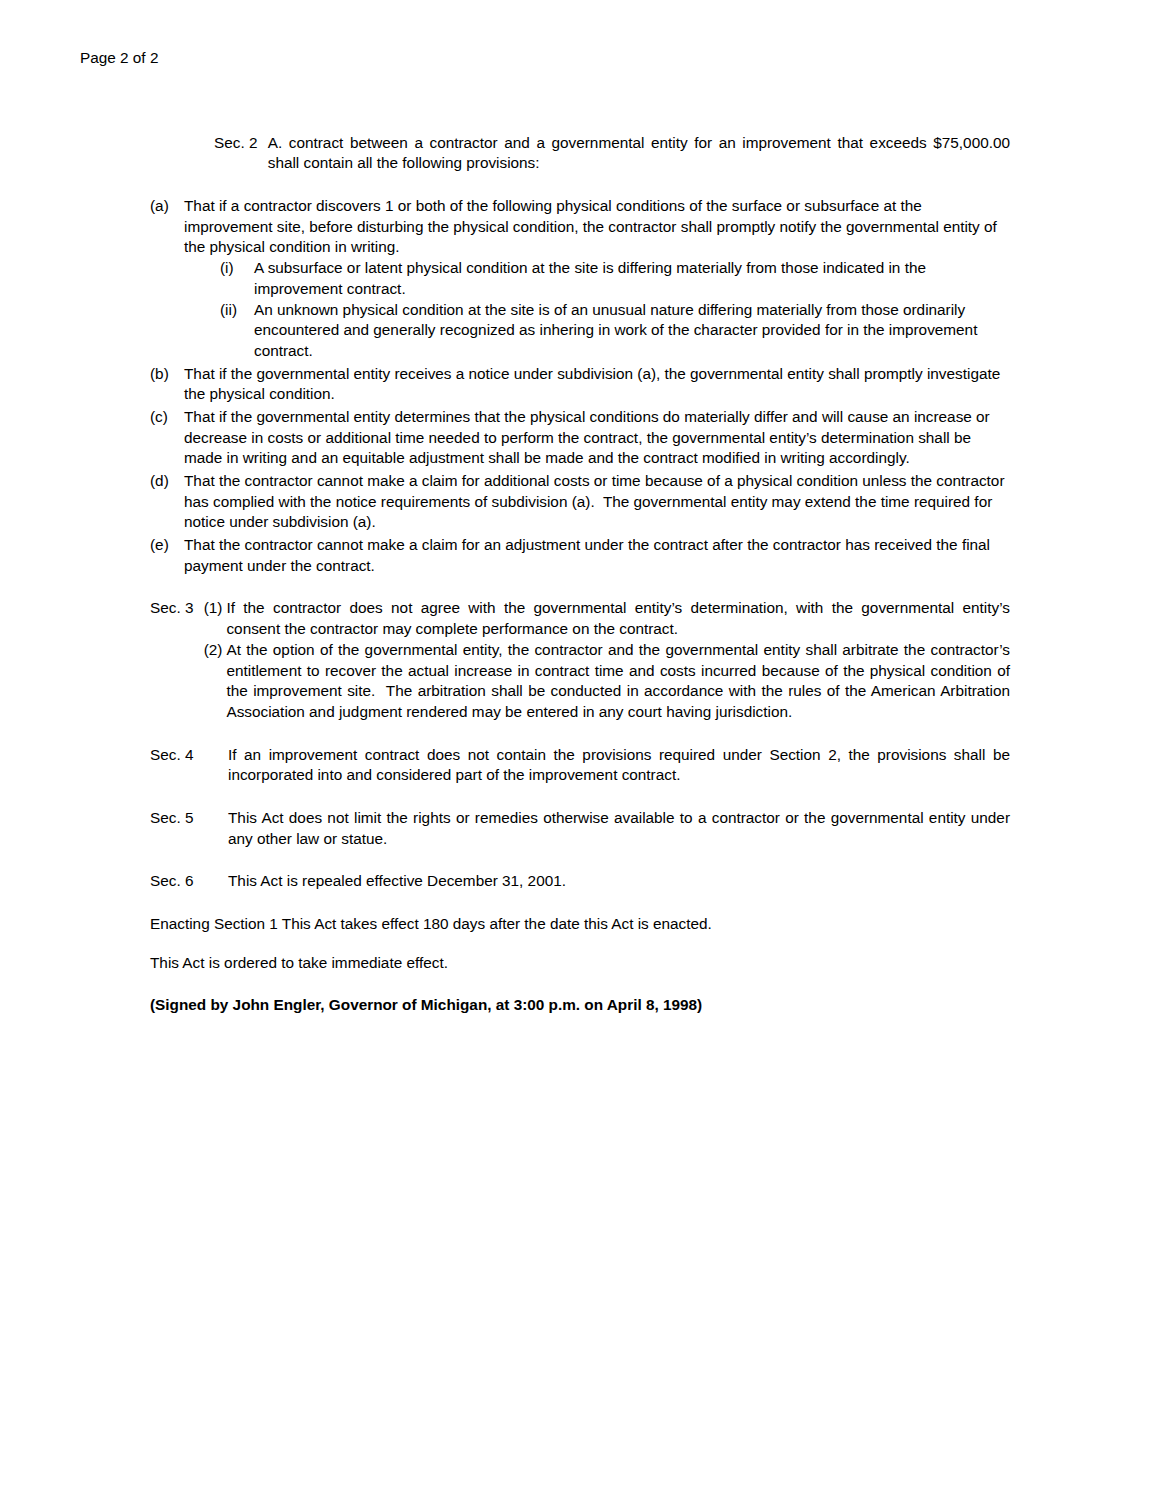Page 2 of 2
Sec. 2
A. contract between a contractor and a governmental entity for an improvement that exceeds $75,000.00 shall contain all the following provisions:
(a) That if a contractor discovers 1 or both of the following physical conditions of the surface or subsurface at the improvement site, before disturbing the physical condition, the contractor shall promptly notify the governmental entity of the physical condition in writing.
(i) A subsurface or latent physical condition at the site is differing materially from those indicated in the improvement contract.
(ii) An unknown physical condition at the site is of an unusual nature differing materially from those ordinarily encountered and generally recognized as inhering in work of the character provided for in the improvement contract.
(b) That if the governmental entity receives a notice under subdivision (a), the governmental entity shall promptly investigate the physical condition.
(c) That if the governmental entity determines that the physical conditions do materially differ and will cause an increase or decrease in costs or additional time needed to perform the contract, the governmental entity’s determination shall be made in writing and an equitable adjustment shall be made and the contract modified in writing accordingly.
(d) That the contractor cannot make a claim for additional costs or time because of a physical condition unless the contractor has complied with the notice requirements of subdivision (a). The governmental entity may extend the time required for notice under subdivision (a).
(e) That the contractor cannot make a claim for an adjustment under the contract after the contractor has received the final payment under the contract.
Sec. 3
(1)
If the contractor does not agree with the governmental entity’s determination, with the governmental entity’s consent the contractor may complete performance on the contract.
(2)
At the option of the governmental entity, the contractor and the governmental entity shall arbitrate the contractor’s entitlement to recover the actual increase in contract time and costs incurred because of the physical condition of the improvement site. The arbitration shall be conducted in accordance with the rules of the American Arbitration Association and judgment rendered may be entered in any court having jurisdiction.
Sec. 4
If an improvement contract does not contain the provisions required under Section 2, the provisions shall be incorporated into and considered part of the improvement contract.
Sec. 5
This Act does not limit the rights or remedies otherwise available to a contractor or the governmental entity under any other law or statue.
Sec. 6
This Act is repealed effective December 31, 2001.
Enacting Section 1 This Act takes effect 180 days after the date this Act is enacted.
This Act is ordered to take immediate effect.
(Signed by John Engler, Governor of Michigan, at 3:00 p.m. on April 8, 1998)